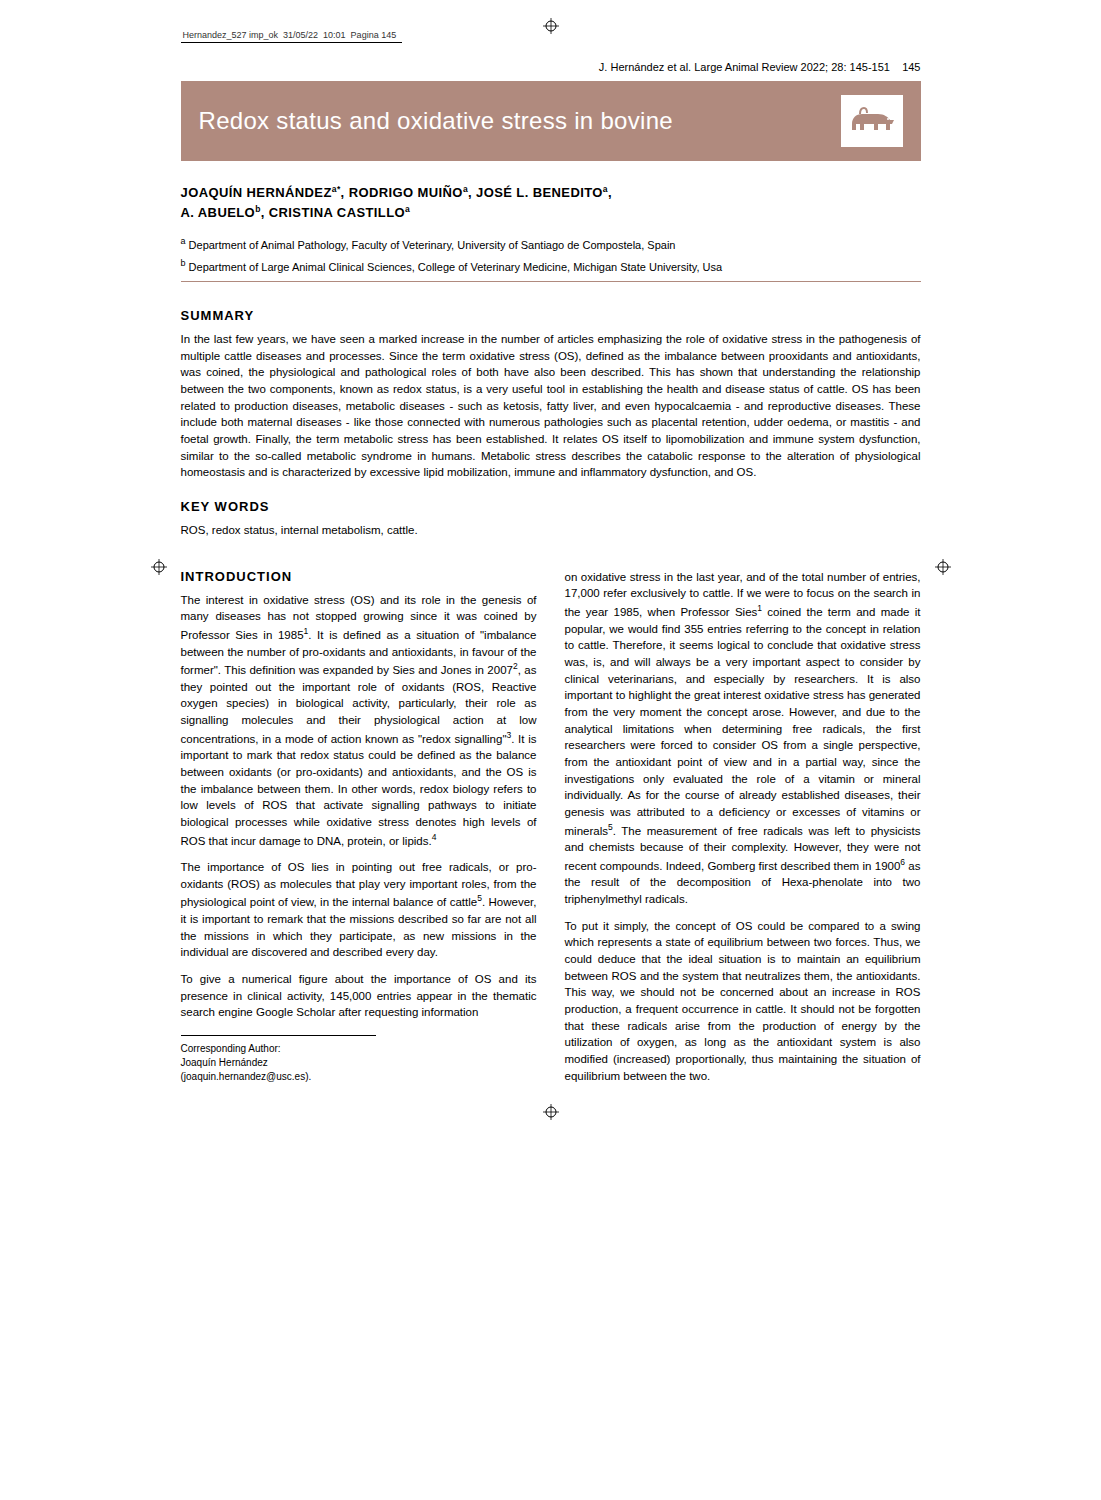Hernandez_527 imp_ok 31/05/22 10:01 Pagina 145
J. Hernández et al. Large Animal Review 2022; 28: 145-151 145
Redox status and oxidative stress in bovine
JOAQUÍN HERNÁNDEZa*, RODRIGO MUIÑOa, JOSÉ L. BENEDITOa,
A. ABUELOb, CRISTINA CASTILLOa
a Department of Animal Pathology, Faculty of Veterinary, University of Santiago de Compostela, Spain
b Department of Large Animal Clinical Sciences, College of Veterinary Medicine, Michigan State University, Usa
SUMMARY
In the last few years, we have seen a marked increase in the number of articles emphasizing the role of oxidative stress in the pathogenesis of multiple cattle diseases and processes. Since the term oxidative stress (OS), defined as the imbalance between prooxidants and antioxidants, was coined, the physiological and pathological roles of both have also been described. This has shown that understanding the relationship between the two components, known as redox status, is a very useful tool in establishing the health and disease status of cattle. OS has been related to production diseases, metabolic diseases - such as ketosis, fatty liver, and even hypocalcaemia - and reproductive diseases. These include both maternal diseases - like those connected with numerous pathologies such as placental retention, udder oedema, or mastitis - and foetal growth. Finally, the term metabolic stress has been established. It relates OS itself to lipomobilization and immune system dysfunction, similar to the so-called metabolic syndrome in humans. Metabolic stress describes the catabolic response to the alteration of physiological homeostasis and is characterized by excessive lipid mobilization, immune and inflammatory dysfunction, and OS.
KEY WORDS
ROS, redox status, internal metabolism, cattle.
INTRODUCTION
The interest in oxidative stress (OS) and its role in the genesis of many diseases has not stopped growing since it was coined by Professor Sies in 19851. It is defined as a situation of "imbalance between the number of pro-oxidants and antioxidants, in favour of the former". This definition was expanded by Sies and Jones in 20072, as they pointed out the important role of oxidants (ROS, Reactive oxygen species) in biological activity, particularly, their role as signalling molecules and their physiological action at low concentrations, in a mode of action known as "redox signalling"3. It is important to mark that redox status could be defined as the balance between oxidants (or pro-oxidants) and antioxidants, and the OS is the imbalance between them. In other words, redox biology refers to low levels of ROS that activate signalling pathways to initiate biological processes while oxidative stress denotes high levels of ROS that incur damage to DNA, protein, or lipids.4
The importance of OS lies in pointing out free radicals, or pro-oxidants (ROS) as molecules that play very important roles, from the physiological point of view, in the internal balance of cattle5. However, it is important to remark that the missions described so far are not all the missions in which they participate, as new missions in the individual are discovered and described every day.
To give a numerical figure about the importance of OS and its presence in clinical activity, 145,000 entries appear in the thematic search engine Google Scholar after requesting information
Corresponding Author:
Joaquín Hernández (joaquin.hernandez@usc.es).
on oxidative stress in the last year, and of the total number of entries, 17,000 refer exclusively to cattle. If we were to focus on the search in the year 1985, when Professor Sies1 coined the term and made it popular, we would find 355 entries referring to the concept in relation to cattle. Therefore, it seems logical to conclude that oxidative stress was, is, and will always be a very important aspect to consider by clinical veterinarians, and especially by researchers. It is also important to highlight the great interest oxidative stress has generated from the very moment the concept arose. However, and due to the analytical limitations when determining free radicals, the first researchers were forced to consider OS from a single perspective, from the antioxidant point of view and in a partial way, since the investigations only evaluated the role of a vitamin or mineral individually. As for the course of already established diseases, their genesis was attributed to a deficiency or excesses of vitamins or minerals5. The measurement of free radicals was left to physicists and chemists because of their complexity. However, they were not recent compounds. Indeed, Gomberg first described them in 19006 as the result of the decomposition of Hexa-phenolate into two triphenylmethyl radicals.
To put it simply, the concept of OS could be compared to a swing which represents a state of equilibrium between two forces. Thus, we could deduce that the ideal situation is to maintain an equilibrium between ROS and the system that neutralizes them, the antioxidants. This way, we should not be concerned about an increase in ROS production, a frequent occurrence in cattle. It should not be forgotten that these radicals arise from the production of energy by the utilization of oxygen, as long as the antioxidant system is also modified (increased) proportionally, thus maintaining the situation of equilibrium between the two.